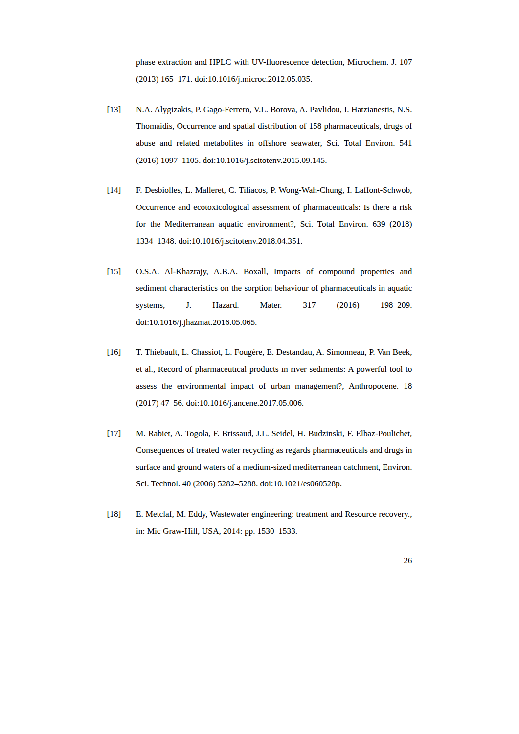phase extraction and HPLC with UV-fluorescence detection, Microchem. J. 107 (2013) 165–171. doi:10.1016/j.microc.2012.05.035.
[13] N.A. Alygizakis, P. Gago-Ferrero, V.L. Borova, A. Pavlidou, I. Hatzianestis, N.S. Thomaidis, Occurrence and spatial distribution of 158 pharmaceuticals, drugs of abuse and related metabolites in offshore seawater, Sci. Total Environ. 541 (2016) 1097–1105. doi:10.1016/j.scitotenv.2015.09.145.
[14] F. Desbiolles, L. Malleret, C. Tiliacos, P. Wong-Wah-Chung, I. Laffont-Schwob, Occurrence and ecotoxicological assessment of pharmaceuticals: Is there a risk for the Mediterranean aquatic environment?, Sci. Total Environ. 639 (2018) 1334–1348. doi:10.1016/j.scitotenv.2018.04.351.
[15] O.S.A. Al-Khazrajy, A.B.A. Boxall, Impacts of compound properties and sediment characteristics on the sorption behaviour of pharmaceuticals in aquatic systems, J. Hazard. Mater. 317 (2016) 198–209. doi:10.1016/j.jhazmat.2016.05.065.
[16] T. Thiebault, L. Chassiot, L. Fougère, E. Destandau, A. Simonneau, P. Van Beek, et al., Record of pharmaceutical products in river sediments: A powerful tool to assess the environmental impact of urban management?, Anthropocene. 18 (2017) 47–56. doi:10.1016/j.ancene.2017.05.006.
[17] M. Rabiet, A. Togola, F. Brissaud, J.L. Seidel, H. Budzinski, F. Elbaz-Poulichet, Consequences of treated water recycling as regards pharmaceuticals and drugs in surface and ground waters of a medium-sized mediterranean catchment, Environ. Sci. Technol. 40 (2006) 5282–5288. doi:10.1021/es060528p.
[18] E. Metclaf, M. Eddy, Wastewater engineering: treatment and Resource recovery., in: Mic Graw-Hill, USA, 2014: pp. 1530–1533.
26